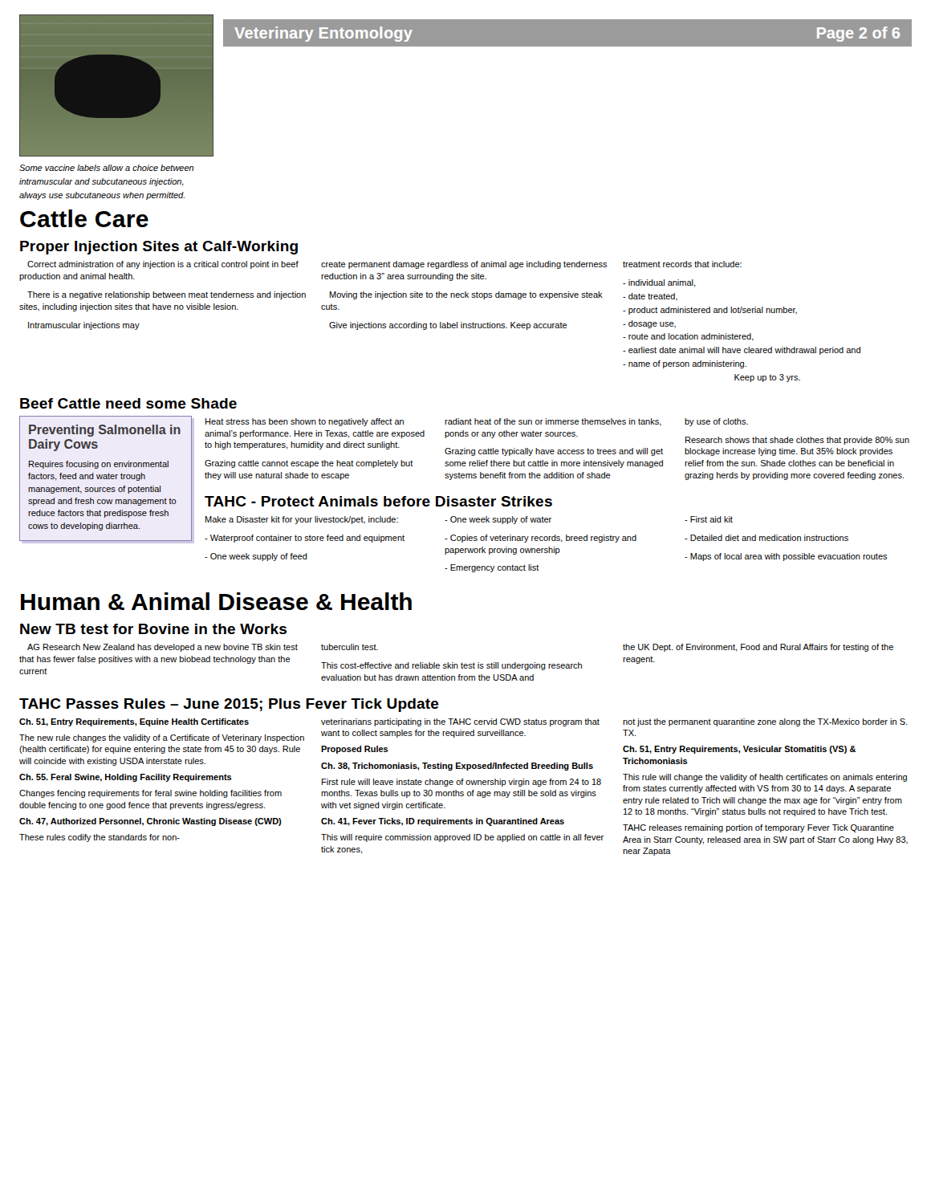Some vaccine labels allow a choice between intramuscular and subcutaneous injection, always use subcutaneous when permitted.
Veterinary Entomology Page 2 of 6
Cattle Care
Proper Injection Sites at Calf-Working
Correct administration of any injection is a critical control point in beef production and animal health.
There is a negative relationship between meat tenderness and injection sites, including injection sites that have no visible lesion.
Intramuscular injections may
create permanent damage regardless of animal age including tenderness reduction in a 3” area surrounding the site.
Moving the injection site to the neck stops damage to expensive steak cuts.
Give injections according to label instructions. Keep accurate
treatment records that include:
- individual animal,
- date treated,
- product administered and lot/serial number,
- dosage use,
- route and location administered,
- earliest date animal will have cleared withdrawal period and
- name of person administering.
Keep up to 3 yrs.
Beef Cattle need some Shade
Preventing Salmonella in Dairy Cows
Requires focusing on environmental factors, feed and water trough management, sources of potential spread and fresh cow management to reduce factors that predispose fresh cows to developing diarrhea.
Heat stress has been shown to negatively affect an animal’s performance. Here in Texas, cattle are exposed to high temperatures, humidity and direct sunlight.
Grazing cattle cannot escape the heat completely but they will use natural shade to escape
radiant heat of the sun or immerse themselves in tanks, ponds or any other water sources.
Grazing cattle typically have access to trees and will get some relief there but cattle in more intensively managed systems benefit from the addition of shade
by use of cloths.
Research shows that shade clothes that provide 80% sun blockage increase lying time. But 35% block provides relief from the sun. Shade clothes can be beneficial in grazing herds by providing more covered feeding zones.
TAHC - Protect Animals before Disaster Strikes
Make a Disaster kit for your livestock/pet, include:
- Waterproof container to store feed and equipment
- One week supply of feed
- One week supply of water
- Copies of veterinary records, breed registry and paperwork proving ownership
- Emergency contact list
- First aid kit
- Detailed diet and medication instructions
- Maps of local area with possible evacuation routes
Human & Animal Disease & Health
New TB test for Bovine in the Works
AG Research New Zealand has developed a new bovine TB skin test that has fewer false positives with a new biobead technology than the current
tuberculin test.
This cost-effective and reliable skin test is still undergoing research evaluation but has drawn attention from the USDA and
the UK Dept. of Environment, Food and Rural Affairs for testing of the reagent.
TAHC Passes Rules – June 2015; Plus Fever Tick Update
Ch. 51, Entry Requirements, Equine Health Certificates
The new rule changes the validity of a Certificate of Veterinary Inspection (health certificate) for equine entering the state from 45 to 30 days. Rule will coincide with existing USDA interstate rules.
Ch. 55. Feral Swine, Holding Facility Requirements
Changes fencing requirements for feral swine holding facilities from double fencing to one good fence that prevents ingress/egress.
Ch. 47, Authorized Personnel, Chronic Wasting Disease (CWD)
These rules codify the standards for non-
veterinarians participating in the TAHC cervid CWD status program that want to collect samples for the required surveillance.
Proposed Rules
Ch. 38, Trichomoniasis, Testing Exposed/Infected Breeding Bulls
First rule will leave instate change of ownership virgin age from 24 to 18 months. Texas bulls up to 30 months of age may still be sold as virgins with vet signed virgin certificate.
Ch. 41, Fever Ticks, ID requirements in Quarantined Areas
This will require commission approved ID be applied on cattle in all fever tick zones,
not just the permanent quarantine zone along the TX-Mexico border in S. TX.
Ch. 51, Entry Requirements, Vesicular Stomatitis (VS) & Trichomoniasis
This rule will change the validity of health certificates on animals entering from states currently affected with VS from 30 to 14 days. A separate entry rule related to Trich will change the max age for “virgin” entry from 12 to 18 months. “Virgin” status bulls not required to have Trich test.
TAHC releases remaining portion of temporary Fever Tick Quarantine Area in Starr County, released area in SW part of Starr Co along Hwy 83, near Zapata